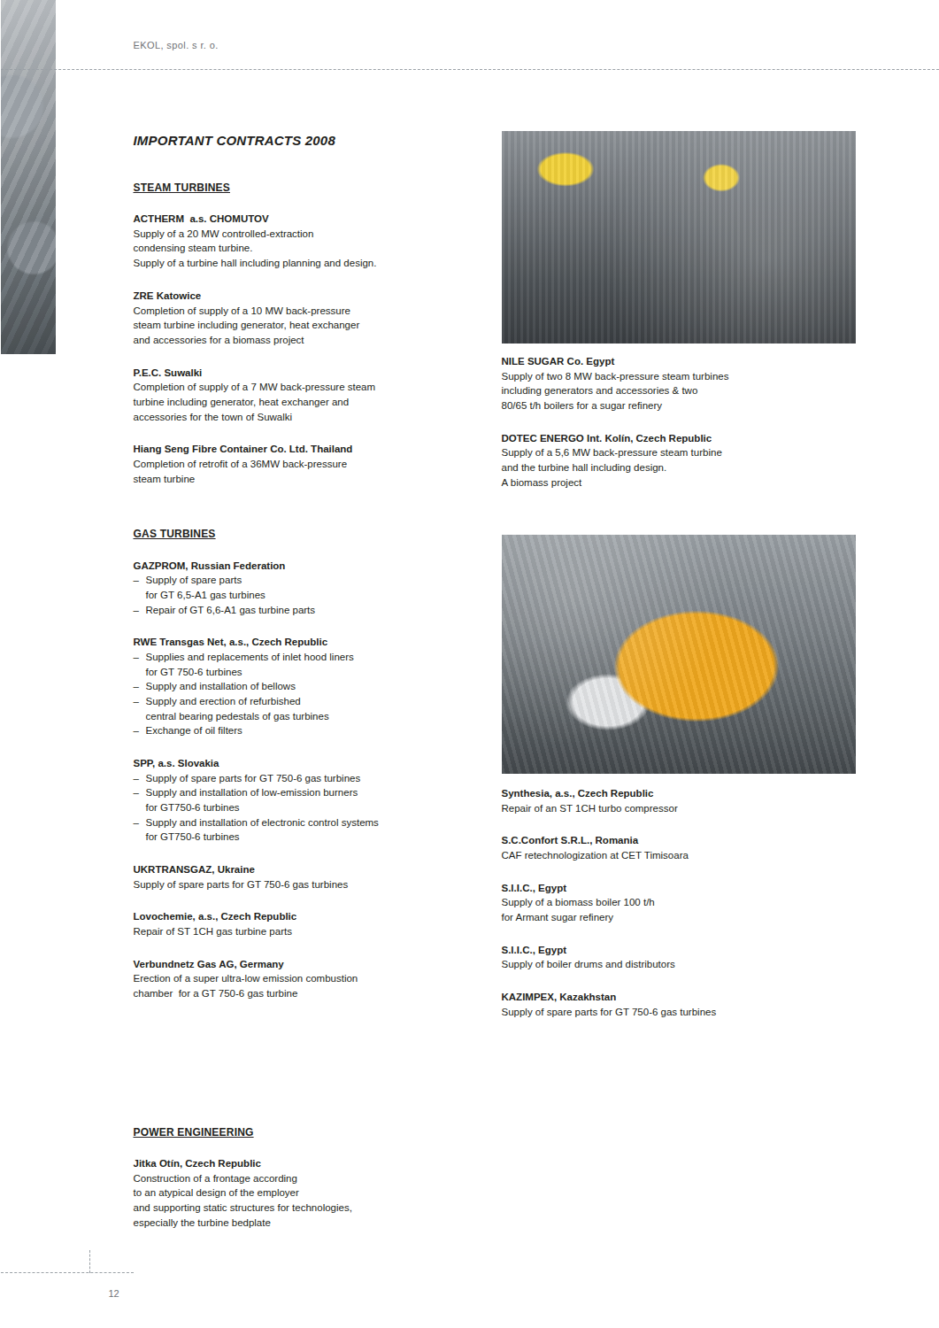EKOL, spol. s r. o.
IMPORTANT CONTRACTS 2008
STEAM TURBINES
ACTHERM a.s. CHOMUTOV
Supply of a 20 MW controlled-extraction
condensing steam turbine.
Supply of a turbine hall including planning and design.
ZRE Katowice
Completion of supply of a 10 MW back-pressure
steam turbine including generator, heat exchanger
and accessories for a biomass project
P.E.C. Suwalki
Completion of supply of a 7 MW back-pressure steam
turbine including generator, heat exchanger and
accessories for the town of Suwalki
Hiang Seng Fibre Container Co. Ltd. Thailand
Completion of retrofit of a 36MW back-pressure
steam turbine
GAS TURBINES
GAZPROM, Russian Federation
Supply of spare parts
for GT 6,5-A1 gas turbines
Repair of GT 6,6-A1 gas turbine parts
RWE Transgas Net, a.s., Czech Republic
Supplies and replacements of inlet hood liners
for GT 750-6 turbines
Supply and installation of bellows
Supply and erection of refurbished
central bearing pedestals of gas turbines
Exchange of oil filters
SPP, a.s. Slovakia
Supply of spare parts for GT 750-6 gas turbines
Supply and installation of low-emission burners
for GT750-6 turbines
Supply and installation of electronic control systems
for GT750-6 turbines
UKRTRANSGAZ, Ukraine
Supply of spare parts for GT 750-6 gas turbines
Lovochemie, a.s., Czech Republic
Repair of ST 1CH gas turbine parts
Verbundnetz Gas AG, Germany
Erection of a super ultra-low emission combustion
chamber for a GT 750-6 gas turbine
POWER ENGINEERING
Jitka Otín, Czech Republic
Construction of a frontage according
to an atypical design of the employer
and supporting static structures for technologies,
especially the turbine bedplate
NILE SUGAR Co. Egypt
Supply of two 8 MW back-pressure steam turbines
including generators and accessories & two
80/65 t/h boilers for a sugar refinery
DOTEC ENERGO Int. Kolín, Czech Republic
Supply of a 5,6 MW back-pressure steam turbine
and the turbine hall including design.
A biomass project
Synthesia, a.s., Czech Republic
Repair of an ST 1CH turbo compressor
S.C.Confort S.R.L., Romania
CAF retechnologization at CET Timisoara
S.I.I.C., Egypt
Supply of a biomass boiler 100 t/h
for Armant sugar refinery
S.I.I.C., Egypt
Supply of boiler drums and distributors
KAZIMPEX, Kazakhstan
Supply of spare parts for GT 750-6 gas turbines
12